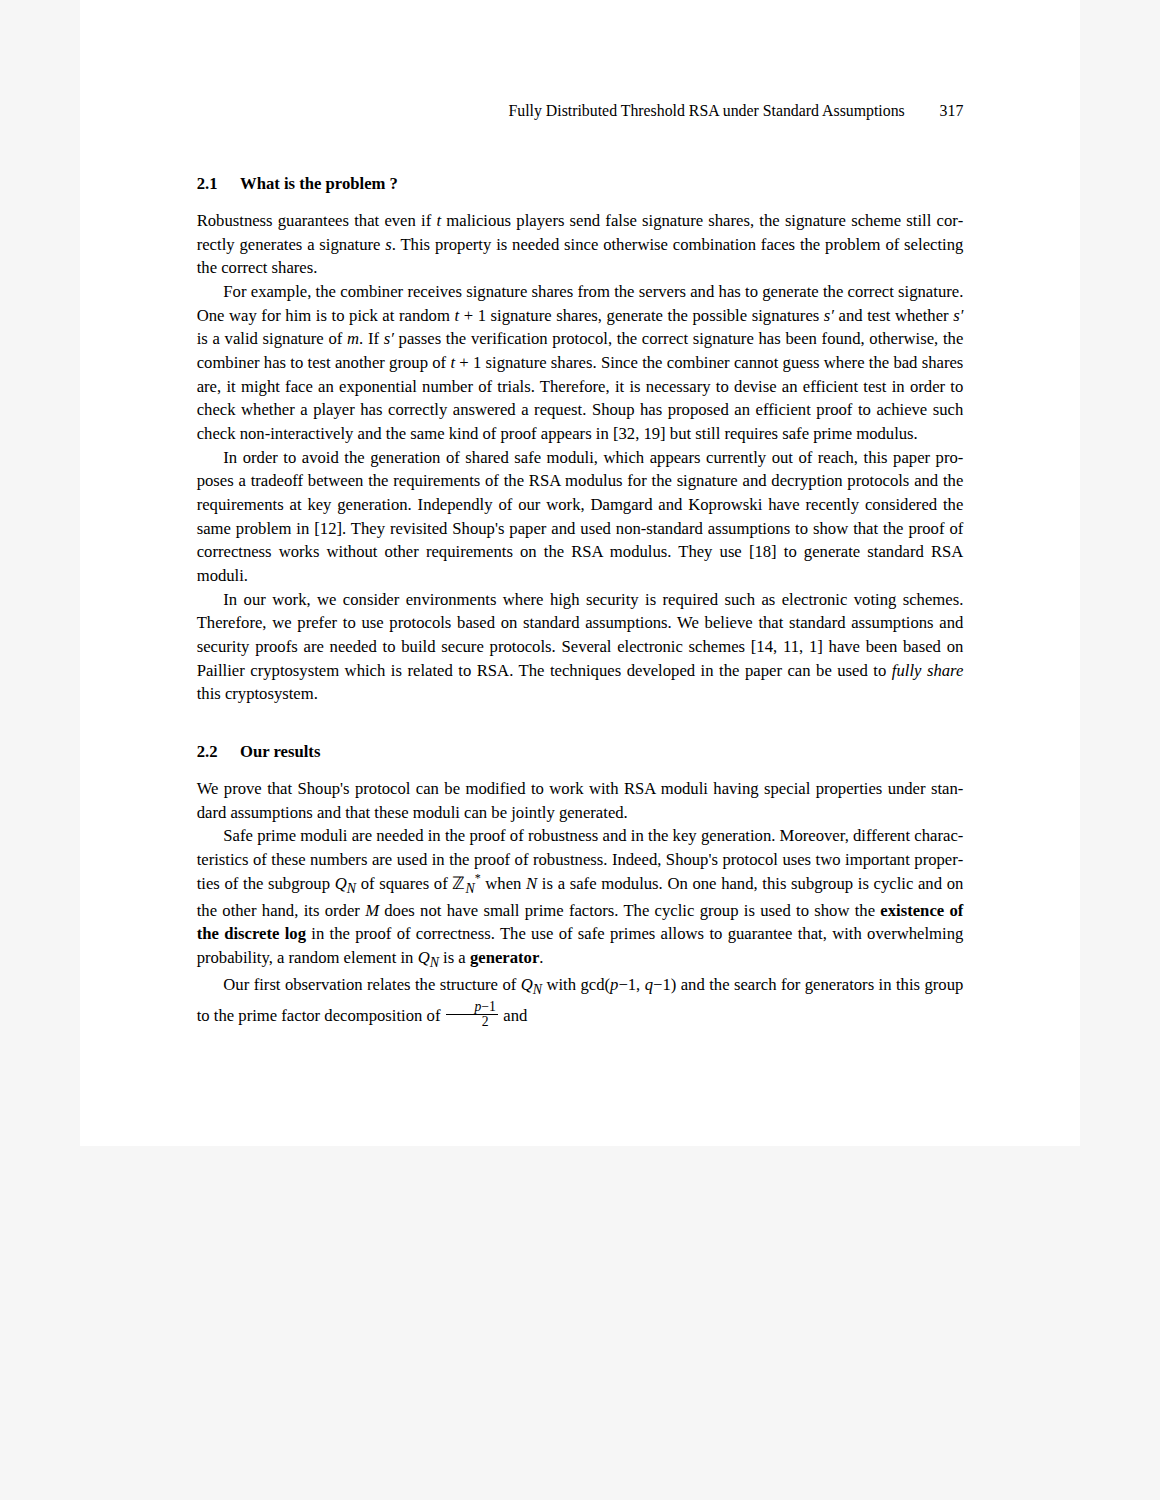Fully Distributed Threshold RSA under Standard Assumptions 317
2.1 What is the problem ?
Robustness guarantees that even if t malicious players send false signature shares, the signature scheme still correctly generates a signature s. This property is needed since otherwise combination faces the problem of selecting the correct shares.
For example, the combiner receives signature shares from the servers and has to generate the correct signature. One way for him is to pick at random t + 1 signature shares, generate the possible signatures s′ and test whether s′ is a valid signature of m. If s′ passes the verification protocol, the correct signature has been found, otherwise, the combiner has to test another group of t + 1 signature shares. Since the combiner cannot guess where the bad shares are, it might face an exponential number of trials. Therefore, it is necessary to devise an efficient test in order to check whether a player has correctly answered a request. Shoup has proposed an efficient proof to achieve such check non-interactively and the same kind of proof appears in [32, 19] but still requires safe prime modulus.
In order to avoid the generation of shared safe moduli, which appears currently out of reach, this paper proposes a tradeoff between the requirements of the RSA modulus for the signature and decryption protocols and the requirements at key generation. Independly of our work, Damgard and Koprowski have recently considered the same problem in [12]. They revisited Shoup's paper and used non-standard assumptions to show that the proof of correctness works without other requirements on the RSA modulus. They use [18] to generate standard RSA moduli.
In our work, we consider environments where high security is required such as electronic voting schemes. Therefore, we prefer to use protocols based on standard assumptions. We believe that standard assumptions and security proofs are needed to build secure protocols. Several electronic schemes [14, 11, 1] have been based on Paillier cryptosystem which is related to RSA. The techniques developed in the paper can be used to fully share this cryptosystem.
2.2 Our results
We prove that Shoup's protocol can be modified to work with RSA moduli having special properties under standard assumptions and that these moduli can be jointly generated.
Safe prime moduli are needed in the proof of robustness and in the key generation. Moreover, different characteristics of these numbers are used in the proof of robustness. Indeed, Shoup's protocol uses two important properties of the subgroup QN of squares of ℤN* when N is a safe modulus. On one hand, this subgroup is cyclic and on the other hand, its order M does not have small prime factors. The cyclic group is used to show the existence of the discrete log in the proof of correctness. The use of safe primes allows to guarantee that, with overwhelming probability, a random element in QN is a generator.
Our first observation relates the structure of QN with gcd(p−1, q−1) and the search for generators in this group to the prime factor decomposition of p−12 and